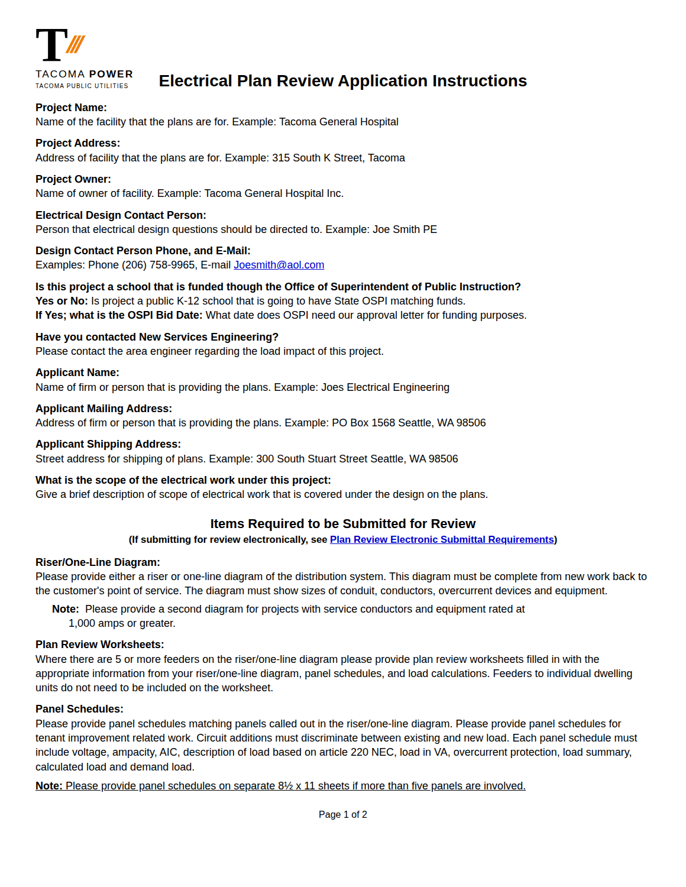T///
TACOMA POWER
TACOMA PUBLIC UTILITIES
Electrical Plan Review Application Instructions
Project Name:
Name of the facility that the plans are for. Example: Tacoma General Hospital
Project Address:
Address of facility that the plans are for. Example: 315 South K Street, Tacoma
Project Owner:
Name of owner of facility. Example: Tacoma General Hospital Inc.
Electrical Design Contact Person:
Person that electrical design questions should be directed to. Example: Joe Smith PE
Design Contact Person Phone, and E-Mail:
Examples: Phone (206) 758-9965, E-mail Joesmith@aol.com
Is this project a school that is funded though the Office of Superintendent of Public Instruction?
Yes or No: Is project a public K-12 school that is going to have State OSPI matching funds.
If Yes; what is the OSPI Bid Date: What date does OSPI need our approval letter for funding purposes.
Have you contacted New Services Engineering?
Please contact the area engineer regarding the load impact of this project.
Applicant Name:
Name of firm or person that is providing the plans. Example: Joes Electrical Engineering
Applicant Mailing Address:
Address of firm or person that is providing the plans. Example: PO Box 1568 Seattle, WA 98506
Applicant Shipping Address:
Street address for shipping of plans. Example: 300 South Stuart Street Seattle, WA 98506
What is the scope of the electrical work under this project:
Give a brief description of scope of electrical work that is covered under the design on the plans.
Items Required to be Submitted for Review
(If submitting for review electronically, see Plan Review Electronic Submittal Requirements)
Riser/One-Line Diagram:
Please provide either a riser or one-line diagram of the distribution system. This diagram must be complete from new work back to the customer's point of service. The diagram must show sizes of conduit, conductors, overcurrent devices and equipment.
Note: Please provide a second diagram for projects with service conductors and equipment rated at
1,000 amps or greater.
Plan Review Worksheets:
Where there are 5 or more feeders on the riser/one-line diagram please provide plan review worksheets filled in with the appropriate information from your riser/one-line diagram, panel schedules, and load calculations. Feeders to individual dwelling units do not need to be included on the worksheet.
Panel Schedules:
Please provide panel schedules matching panels called out in the riser/one-line diagram. Please provide panel schedules for tenant improvement related work. Circuit additions must discriminate between existing and new load. Each panel schedule must include voltage, ampacity, AIC, description of load based on article 220 NEC, load in VA, overcurrent protection, load summary, calculated load and demand load.
Note: Please provide panel schedules on separate 8½ x 11 sheets if more than five panels are involved.
Page 1 of 2